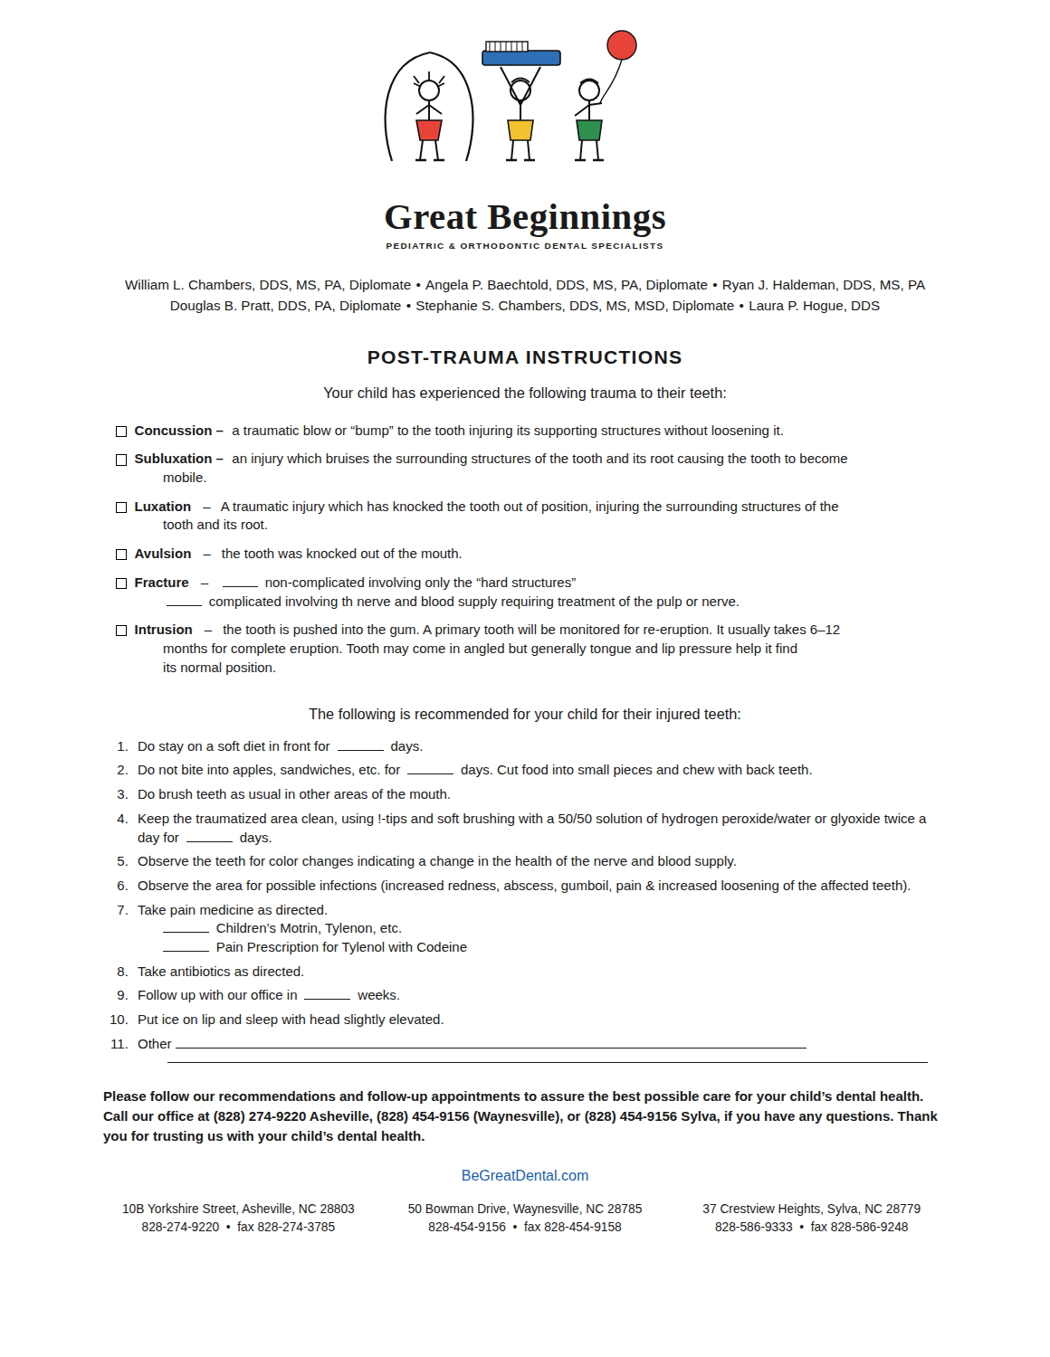Great Beginnings
Pediatric & Orthodontic Dental Specialists
William L. Chambers, DDS, MS, PA, Diplomate•Angela P. Baechtold, DDS, MS, PA, Diplomate•Ryan J. Haldeman, DDS, MS, PA
Douglas B. Pratt, DDS, PA, Diplomate•Stephanie S. Chambers, DDS, MS, MSD, Diplomate•Laura P. Hogue, DDS
Post-Trauma Instructions
Your child has experienced the following trauma to their teeth:
Concussion – a traumatic blow or “bump” to the tooth injuring its supporting structures without loosening it.
Subluxation – an injury which bruises the surrounding structures of the tooth and its root causing the tooth to become mobile.
Luxation– A traumatic injury which has knocked the tooth out of position, injuring the surrounding structures of the tooth and its root.
Avulsion– the tooth was knocked out of the mouth.
Fracture– non-complicated involving only the “hard structures” complicated involving th nerve and blood supply requiring treatment of the pulp or nerve.
Intrusion– the tooth is pushed into the gum. A primary tooth will be monitored for re-eruption. It usually takes 6–12 months for complete eruption. Tooth may come in angled but generally tongue and lip pressure help it find its normal position.
The following is recommended for your child for their injured teeth:
Do stay on a soft diet in front for days.
Do not bite into apples, sandwiches, etc. for days. Cut food into small pieces and chew with back teeth.
Do brush teeth as usual in other areas of the mouth.
Keep the traumatized area clean, using !-tips and soft brushing with a 50/50 solution of hydrogen peroxide/water or glyoxide twice a day for days.
Observe the teeth for color changes indicating a change in the health of the nerve and blood supply.
Observe the area for possible infections (increased redness, abscess, gumboil, pain & increased loosening of the affected teeth).
Take pain medicine as directed. Children’s Motrin, Tylenon, etc. Pain Prescription for Tylenol with Codeine
Take antibiotics as directed.
Follow up with our office in weeks.
Put ice on lip and sleep with head slightly elevated.
Other
Please follow our recommendations and follow-up appointments to assure the best possible care for your child’s dental health. Call our office at (828) 274-9220 Asheville, (828) 454-9156 (Waynesville), or (828) 454-9156 Sylva, if you have any questions. Thank you for trusting us with your child’s dental health.
BeGreatDental.com
10B Yorkshire Street, Asheville, NC 28803
828-274-9220 • fax 828-274-3785
50 Bowman Drive, Waynesville, NC 28785
828-454-9156 • fax 828-454-9158
37 Crestview Heights, Sylva, NC 28779
828-586-9333 • fax 828-586-9248